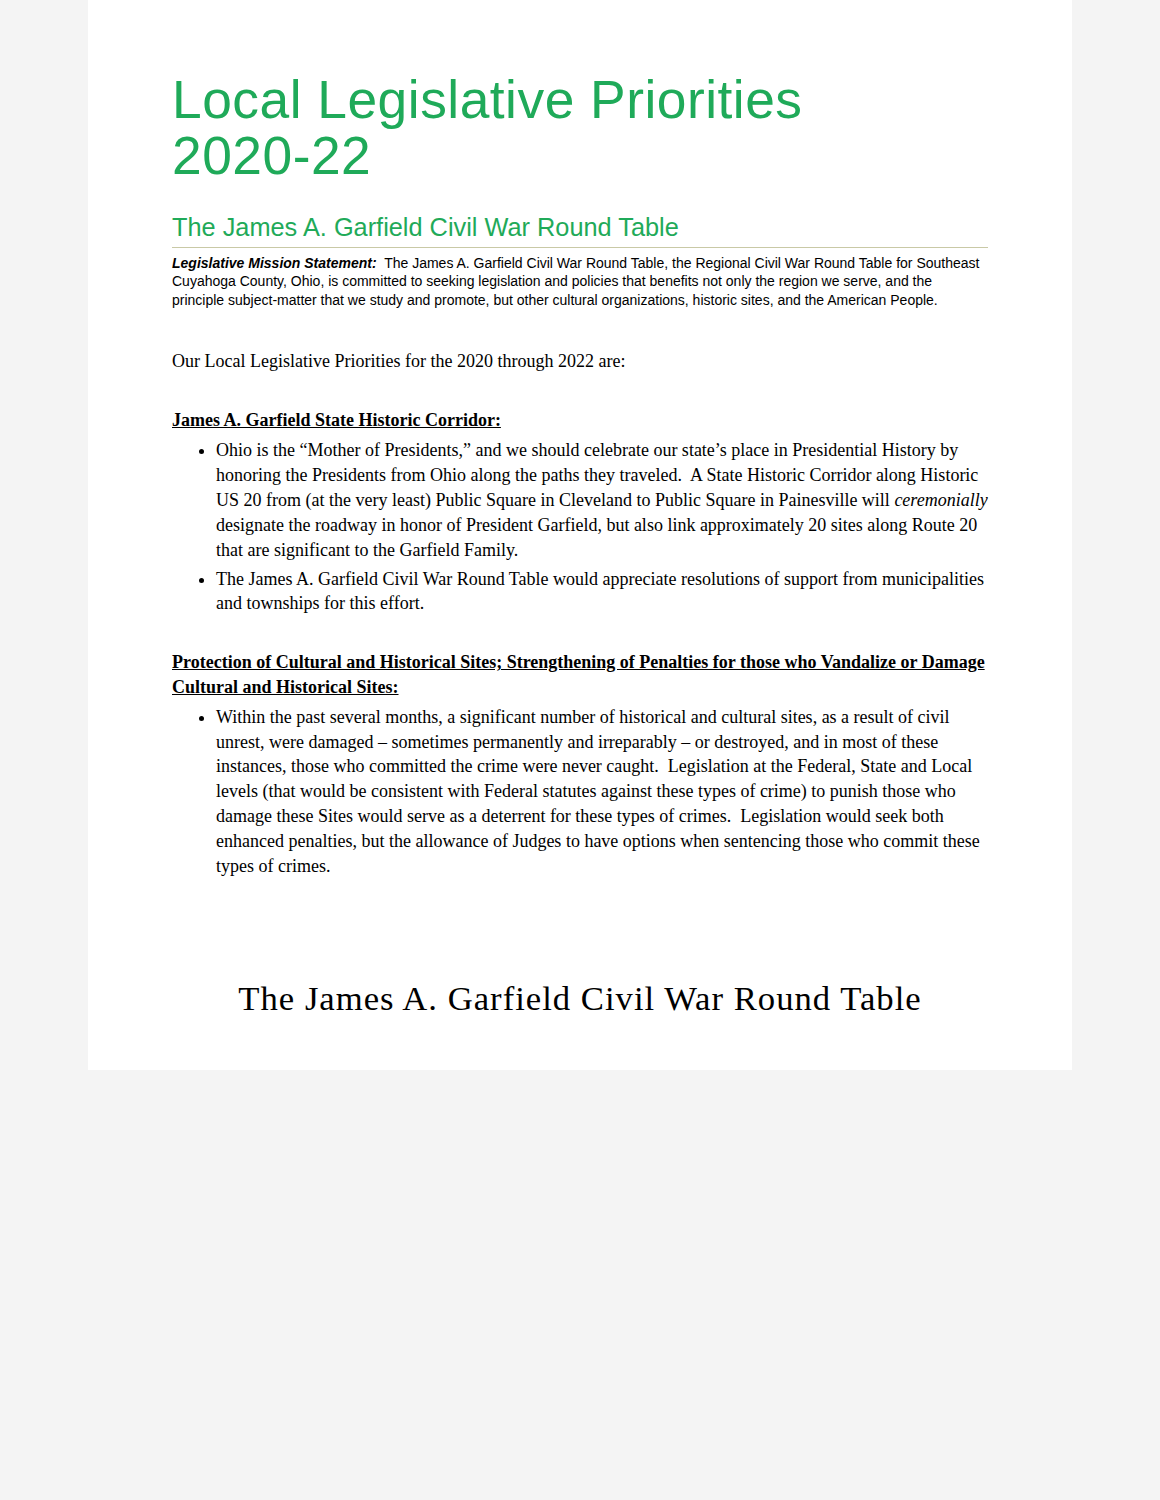Local Legislative Priorities
2020-22
The James A. Garfield Civil War Round Table
Legislative Mission Statement: The James A. Garfield Civil War Round Table, the Regional Civil War Round Table for Southeast Cuyahoga County, Ohio, is committed to seeking legislation and policies that benefits not only the region we serve, and the principle subject-matter that we study and promote, but other cultural organizations, historic sites, and the American People.
Our Local Legislative Priorities for the 2020 through 2022 are:
James A. Garfield State Historic Corridor:
Ohio is the “Mother of Presidents,” and we should celebrate our state’s place in Presidential History by honoring the Presidents from Ohio along the paths they traveled. A State Historic Corridor along Historic US 20 from (at the very least) Public Square in Cleveland to Public Square in Painesville will ceremonially designate the roadway in honor of President Garfield, but also link approximately 20 sites along Route 20 that are significant to the Garfield Family.
The James A. Garfield Civil War Round Table would appreciate resolutions of support from municipalities and townships for this effort.
Protection of Cultural and Historical Sites; Strengthening of Penalties for those who Vandalize or Damage Cultural and Historical Sites:
Within the past several months, a significant number of historical and cultural sites, as a result of civil unrest, were damaged – sometimes permanently and irreparably – or destroyed, and in most of these instances, those who committed the crime were never caught. Legislation at the Federal, State and Local levels (that would be consistent with Federal statutes against these types of crime) to punish those who damage these Sites would serve as a deterrent for these types of crimes. Legislation would seek both enhanced penalties, but the allowance of Judges to have options when sentencing those who commit these types of crimes.
The James A. Garfield Civil War Round Table